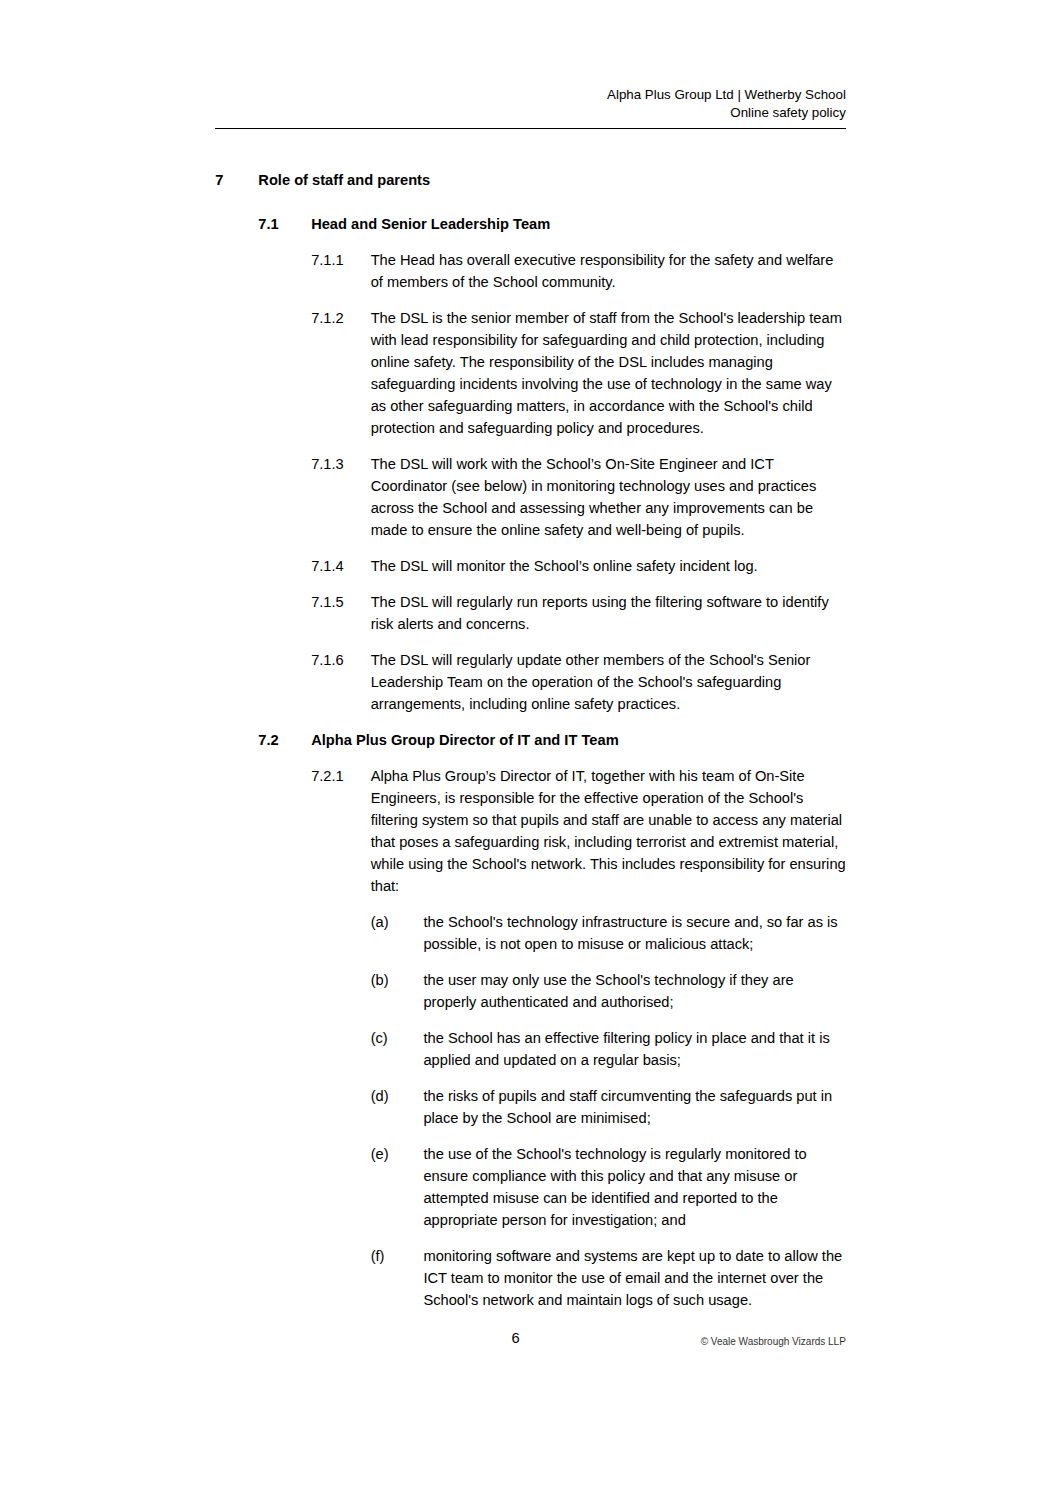Alpha Plus Group Ltd | Wetherby School
Online safety policy
7 Role of staff and parents
7.1 Head and Senior Leadership Team
7.1.1 The Head has overall executive responsibility for the safety and welfare of members of the School community.
7.1.2 The DSL is the senior member of staff from the School's leadership team with lead responsibility for safeguarding and child protection, including online safety. The responsibility of the DSL includes managing safeguarding incidents involving the use of technology in the same way as other safeguarding matters, in accordance with the School's child protection and safeguarding policy and procedures.
7.1.3 The DSL will work with the School’s On-Site Engineer and ICT Coordinator (see below) in monitoring technology uses and practices across the School and assessing whether any improvements can be made to ensure the online safety and well-being of pupils.
7.1.4 The DSL will monitor the School’s online safety incident log.
7.1.5 The DSL will regularly run reports using the filtering software to identify risk alerts and concerns.
7.1.6 The DSL will regularly update other members of the School's Senior Leadership Team on the operation of the School's safeguarding arrangements, including online safety practices.
7.2 Alpha Plus Group Director of IT and IT Team
7.2.1 Alpha Plus Group’s Director of IT, together with his team of On-Site Engineers, is responsible for the effective operation of the School's filtering system so that pupils and staff are unable to access any material that poses a safeguarding risk, including terrorist and extremist material, while using the School's network. This includes responsibility for ensuring that:
(a) the School's technology infrastructure is secure and, so far as is possible, is not open to misuse or malicious attack;
(b) the user may only use the School's technology if they are properly authenticated and authorised;
(c) the School has an effective filtering policy in place and that it is applied and updated on a regular basis;
(d) the risks of pupils and staff circumventing the safeguards put in place by the School are minimised;
(e) the use of the School's technology is regularly monitored to ensure compliance with this policy and that any misuse or attempted misuse can be identified and reported to the appropriate person for investigation; and
(f) monitoring software and systems are kept up to date to allow the ICT team to monitor the use of email and the internet over the School's network and maintain logs of such usage.
6
© Veale Wasbrough Vizards LLP